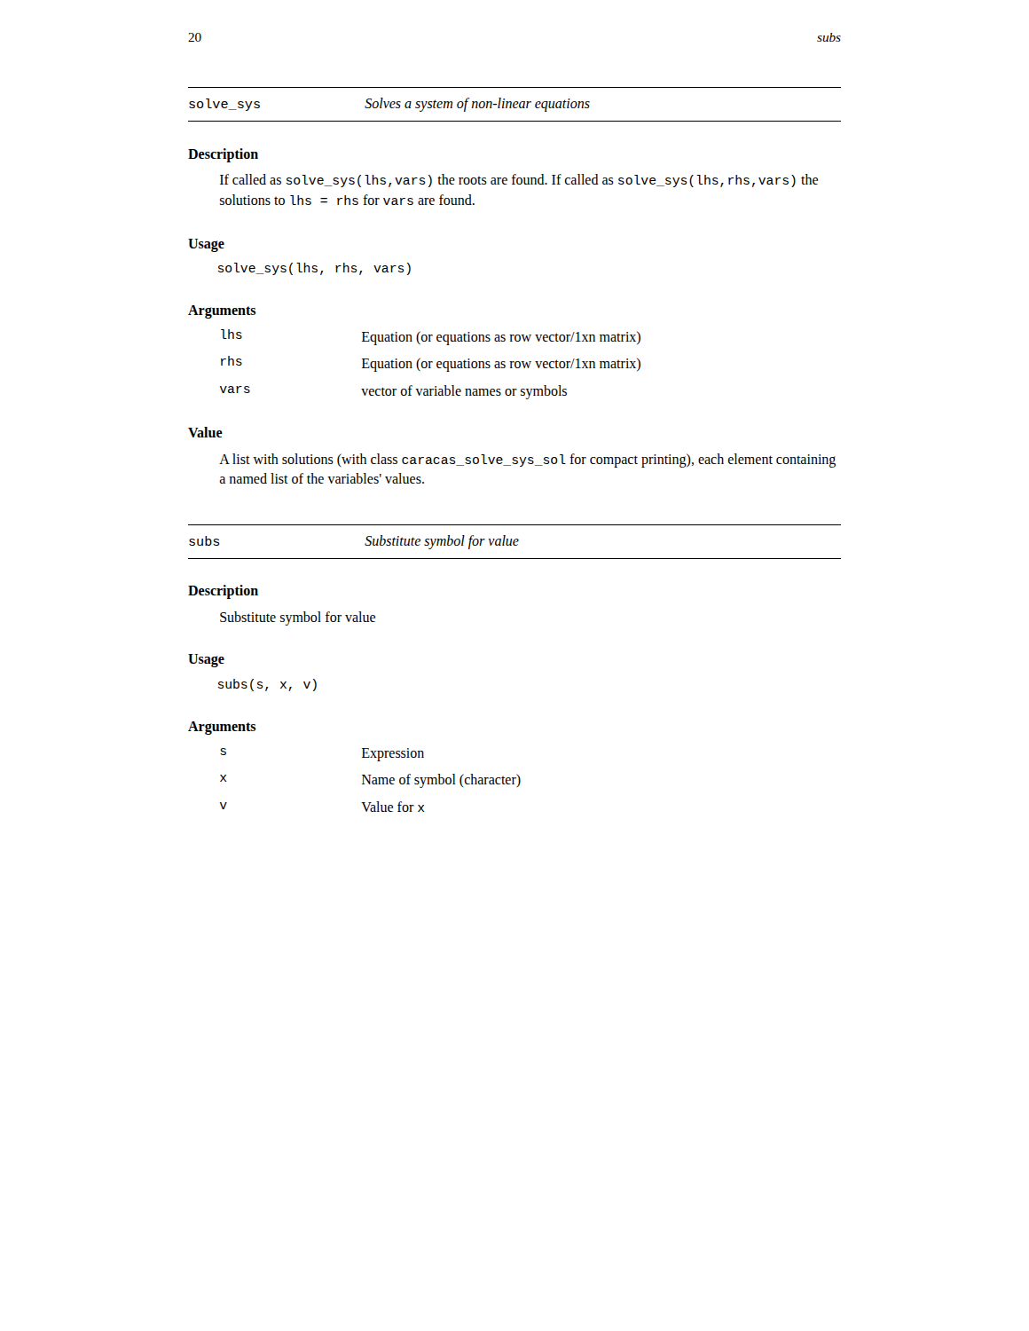20 subs
solve_sys Solves a system of non-linear equations
Description
If called as solve_sys(lhs,vars) the roots are found. If called as solve_sys(lhs,rhs,vars) the solutions to lhs = rhs for vars are found.
Usage
solve_sys(lhs, rhs, vars)
Arguments
lhs
Equation (or equations as row vector/1xn matrix)
rhs
Equation (or equations as row vector/1xn matrix)
vars
vector of variable names or symbols
Value
A list with solutions (with class caracas_solve_sys_sol for compact printing), each element containing a named list of the variables' values.
subs Substitute symbol for value
Description
Substitute symbol for value
Usage
subs(s, x, v)
Arguments
s
Expression
x
Name of symbol (character)
v
Value for x